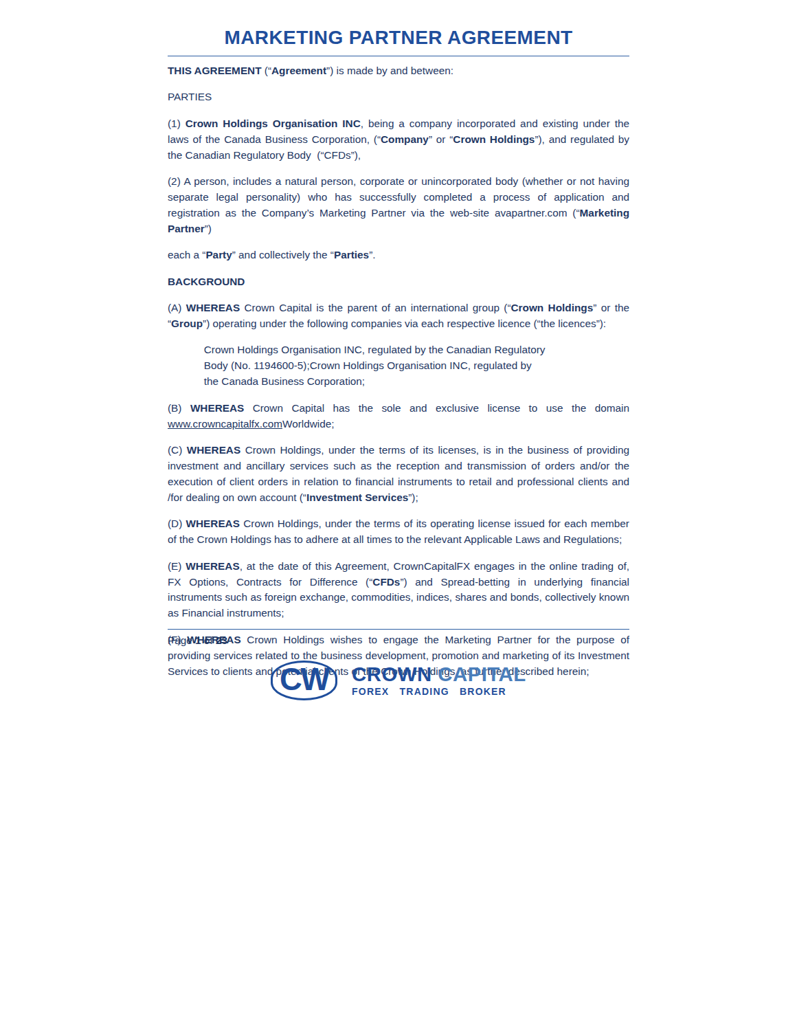MARKETING PARTNER AGREEMENT
THIS AGREEMENT (“Agreement”) is made by and between:
PARTIES
(1) Crown Holdings Organisation INC, being a company incorporated and existing under the laws of the Canada Business Corporation, (“Company” or “Crown Holdings”), and regulated by the Canadian Regulatory Body (“CFDs”),
(2) A person, includes a natural person, corporate or unincorporated body (whether or not having separate legal personality) who has successfully completed a process of application and registration as the Company’s Marketing Partner via the web-site avapartner.com (“Marketing Partner”)
each a “Party” and collectively the “Parties”.
BACKGROUND
(A) WHEREAS Crown Capital is the parent of an international group (“Crown Holdings” or the “Group”) operating under the following companies via each respective licence (“the licences”):
Crown Holdings Organisation INC, regulated by the Canadian Regulatory
Body (No. 1194600-5);Crown Holdings Organisation INC, regulated by
the Canada Business Corporation;
(B) WHEREAS Crown Capital has the sole and exclusive license to use the domain www.crowncapitalfx.com Worldwide;
(C) WHEREAS Crown Holdings, under the terms of its licenses, is in the business of providing investment and ancillary services such as the reception and transmission of orders and/or the execution of client orders in relation to financial instruments to retail and professional clients and /for dealing on own account (“Investment Services”);
(D) WHEREAS Crown Holdings, under the terms of its operating license issued for each member of the Crown Holdings has to adhere at all times to the relevant Applicable Laws and Regulations;
(E) WHEREAS, at the date of this Agreement, CrownCapitalFX engages in the online trading of, FX Options, Contracts for Difference (“CFDs”) and Spread-betting in underlying financial instruments such as foreign exchange, commodities, indices, shares and bonds, collectively known as Financial instruments;
(F) WHEREAS Crown Holdings wishes to engage the Marketing Partner for the purpose of providing services related to the business development, promotion and marketing of its Investment Services to clients and potential clients of the Crown Holdings, as further described herein;
Page 1 of 23
CW
CROWN CAPITAL
FOREX TRADING BROKER